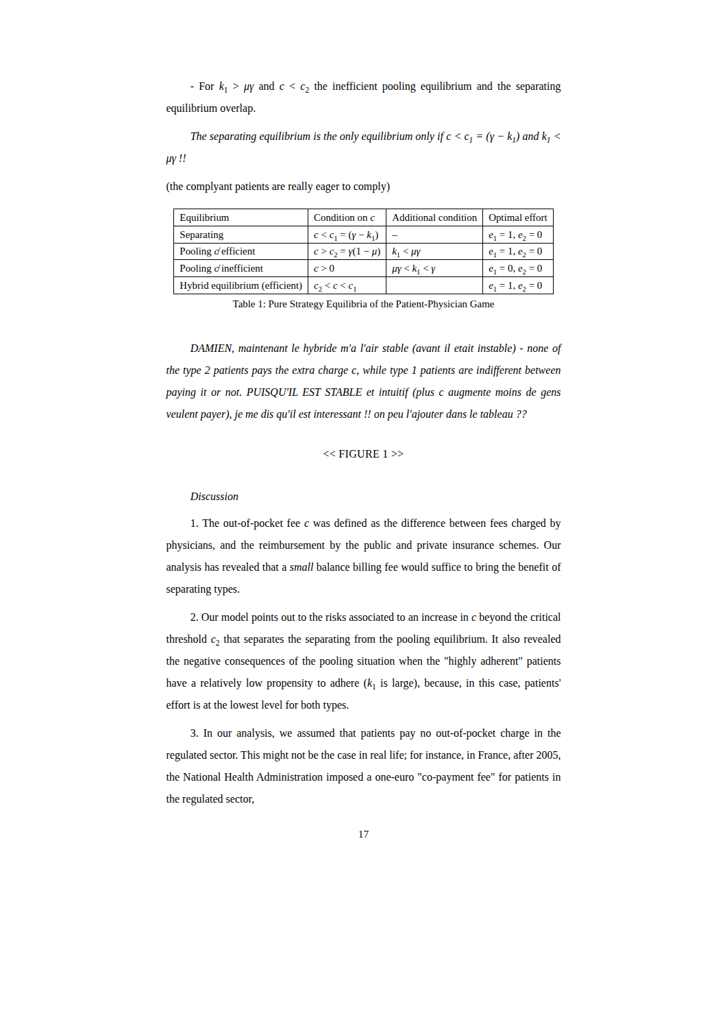- For k1 > μγ and c < c2 the inefficient pooling equilibrium and the separating equilibrium overlap.
The separating equilibrium is the only equilibrium only if c < c1 = (γ − k1) and k1 < μγ !!
(the complyant patients are really eager to comply)
| Equilibrium | Condition on c | Additional condition | Optimal effort |
| --- | --- | --- | --- |
| Separating | c < c 1 = ( γ − k 1 ) | – | e 1 = 1, e 2 = 0 |
| Pooling c̸ efficient | c > c 2 = γ (1 − μ ) | k 1 < μγ | e 1 = 1, e 2 = 0 |
| Pooling c̸ inefficient | c > 0 | μγ < k 1 < γ | e 1 = 0, e 2 = 0 |
| Hybrid equilibrium (efficient) | c 2 < c < c 1 | | e 1 = 1, e 2 = 0 |
Table 1: Pure Strategy Equilibria of the Patient-Physician Game
DAMIEN, maintenant le hybride m'a l'air stable (avant il etait instable) - none of the type 2 patients pays the extra charge c, while type 1 patients are indifferent between paying it or not. PUISQU'IL EST STABLE et intuitif (plus c augmente moins de gens veulent payer), je me dis qu'il est interessant !! on peu l'ajouter dans le tableau ??
<< FIGURE 1 >>
Discussion
1. The out-of-pocket fee c was defined as the difference between fees charged by physicians, and the reimbursement by the public and private insurance schemes. Our analysis has revealed that a small balance billing fee would suffice to bring the benefit of separating types.
2. Our model points out to the risks associated to an increase in c beyond the critical threshold c2 that separates the separating from the pooling equilibrium. It also revealed the negative consequences of the pooling situation when the "highly adherent" patients have a relatively low propensity to adhere (k1 is large), because, in this case, patients' effort is at the lowest level for both types.
3. In our analysis, we assumed that patients pay no out-of-pocket charge in the regulated sector. This might not be the case in real life; for instance, in France, after 2005, the National Health Administration imposed a one-euro "co-payment fee" for patients in the regulated sector,
17